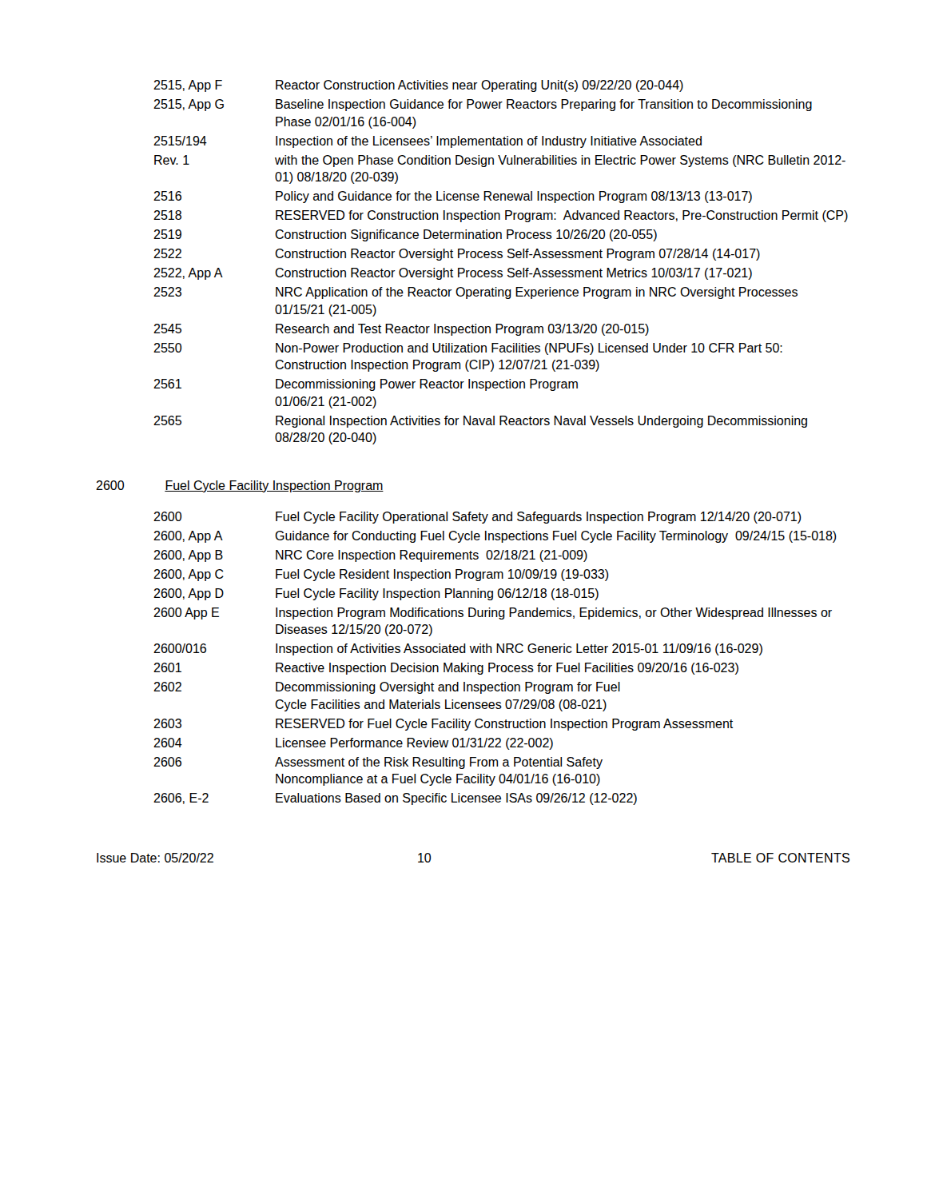| 2515, App F | Reactor Construction Activities near Operating Unit(s) 09/22/20 (20-044) |
| 2515, App G | Baseline Inspection Guidance for Power Reactors Preparing for Transition to Decommissioning Phase 02/01/16 (16-004) |
| 2515/194 | Inspection of the Licensees’ Implementation of Industry Initiative Associated |
| Rev. 1 | with the Open Phase Condition Design Vulnerabilities in Electric Power Systems (NRC Bulletin 2012-01) 08/18/20 (20-039) |
| 2516 | Policy and Guidance for the License Renewal Inspection Program 08/13/13 (13-017) |
| 2518 | RESERVED for Construction Inspection Program: Advanced Reactors, Pre-Construction Permit (CP) |
| 2519 | Construction Significance Determination Process 10/26/20 (20-055) |
| 2522 | Construction Reactor Oversight Process Self-Assessment Program 07/28/14 (14-017) |
| 2522, App A | Construction Reactor Oversight Process Self-Assessment Metrics 10/03/17 (17-021) |
| 2523 | NRC Application of the Reactor Operating Experience Program in NRC Oversight Processes 01/15/21 (21-005) |
| 2545 | Research and Test Reactor Inspection Program 03/13/20 (20-015) |
| 2550 | Non-Power Production and Utilization Facilities (NPUFs) Licensed Under 10 CFR Part 50: Construction Inspection Program (CIP) 12/07/21 (21-039) |
| 2561 | Decommissioning Power Reactor Inspection Program 01/06/21 (21-002) |
| 2565 | Regional Inspection Activities for Naval Reactors Naval Vessels Undergoing Decommissioning 08/28/20 (20-040) |
2600 Fuel Cycle Facility Inspection Program
| 2600 | Fuel Cycle Facility Operational Safety and Safeguards Inspection Program 12/14/20 (20-071) |
| 2600, App A | Guidance for Conducting Fuel Cycle Inspections Fuel Cycle Facility Terminology 09/24/15 (15-018) |
| 2600, App B | NRC Core Inspection Requirements 02/18/21 (21-009) |
| 2600, App C | Fuel Cycle Resident Inspection Program 10/09/19 (19-033) |
| 2600, App D | Fuel Cycle Facility Inspection Planning 06/12/18 (18-015) |
| 2600 App E | Inspection Program Modifications During Pandemics, Epidemics, or Other Widespread Illnesses or Diseases 12/15/20 (20-072) |
| 2600/016 | Inspection of Activities Associated with NRC Generic Letter 2015-01 11/09/16 (16-029) |
| 2601 | Reactive Inspection Decision Making Process for Fuel Facilities 09/20/16 (16-023) |
| 2602 | Decommissioning Oversight and Inspection Program for Fuel Cycle Facilities and Materials Licensees 07/29/08 (08-021) |
| 2603 | RESERVED for Fuel Cycle Facility Construction Inspection Program Assessment |
| 2604 | Licensee Performance Review 01/31/22 (22-002) |
| 2606 | Assessment of the Risk Resulting From a Potential Safety Noncompliance at a Fuel Cycle Facility 04/01/16 (16-010) |
| 2606, E-2 | Evaluations Based on Specific Licensee ISAs 09/26/12 (12-022) |
Issue Date: 05/20/22 10 TABLE OF CONTENTS